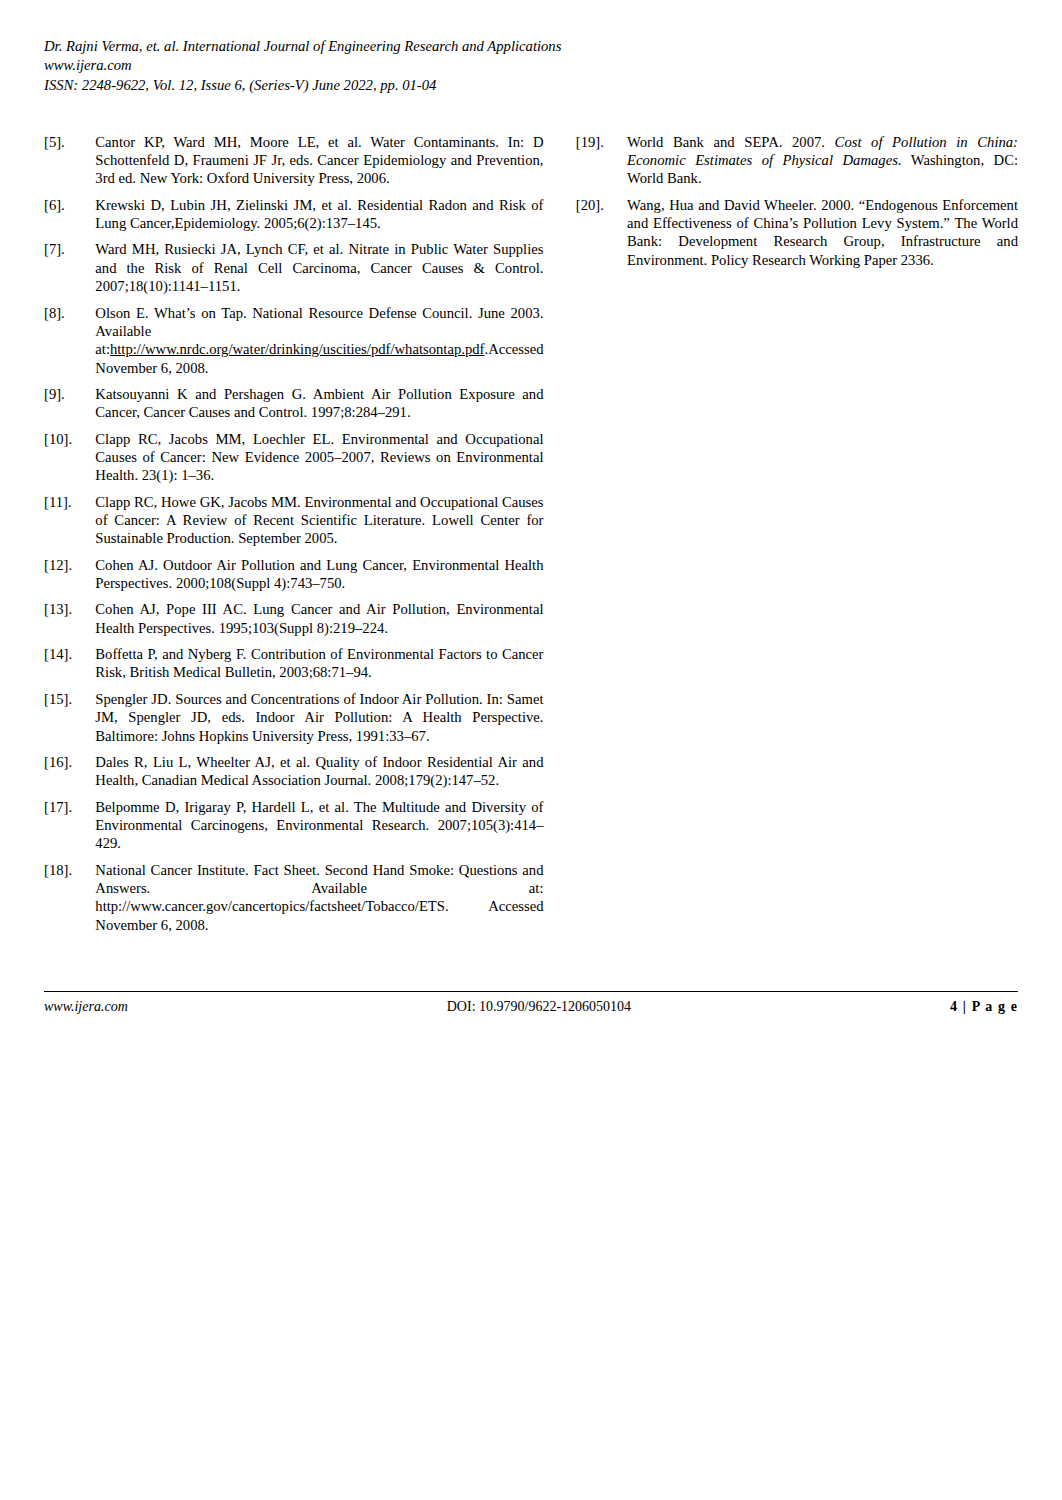Dr. Rajni Verma, et. al. International Journal of Engineering Research and Applications
www.ijera.com
ISSN: 2248-9622, Vol. 12, Issue 6, (Series-V) June 2022, pp. 01-04
[5]. Cantor KP, Ward MH, Moore LE, et al. Water Contaminants. In: D Schottenfeld D, Fraumeni JF Jr, eds. Cancer Epidemiology and Prevention, 3rd ed. New York: Oxford University Press, 2006.
[6]. Krewski D, Lubin JH, Zielinski JM, et al. Residential Radon and Risk of Lung Cancer,Epidemiology. 2005;6(2):137–145.
[7]. Ward MH, Rusiecki JA, Lynch CF, et al. Nitrate in Public Water Supplies and the Risk of Renal Cell Carcinoma, Cancer Causes & Control. 2007;18(10):1141–1151.
[8]. Olson E. What’s on Tap. National Resource Defense Council. June 2003. Available at:http://www.nrdc.org/water/drinking/uscities/pdf/whatsontap.pdf.Accessed November 6, 2008.
[9]. Katsouyanni K and Pershagen G. Ambient Air Pollution Exposure and Cancer, Cancer Causes and Control. 1997;8:284–291.
[10]. Clapp RC, Jacobs MM, Loechler EL. Environmental and Occupational Causes of Cancer: New Evidence 2005–2007, Reviews on Environmental Health. 23(1): 1–36.
[11]. Clapp RC, Howe GK, Jacobs MM. Environmental and Occupational Causes of Cancer: A Review of Recent Scientific Literature. Lowell Center for Sustainable Production. September 2005.
[12]. Cohen AJ. Outdoor Air Pollution and Lung Cancer, Environmental Health Perspectives. 2000;108(Suppl 4):743–750.
[13]. Cohen AJ, Pope III AC. Lung Cancer and Air Pollution, Environmental Health Perspectives. 1995;103(Suppl 8):219–224.
[14]. Boffetta P, and Nyberg F. Contribution of Environmental Factors to Cancer Risk, British Medical Bulletin, 2003;68:71–94.
[15]. Spengler JD. Sources and Concentrations of Indoor Air Pollution. In: Samet JM, Spengler JD, eds. Indoor Air Pollution: A Health Perspective. Baltimore: Johns Hopkins University Press, 1991:33–67.
[16]. Dales R, Liu L, Wheelter AJ, et al. Quality of Indoor Residential Air and Health, Canadian Medical Association Journal. 2008;179(2):147–52.
[17]. Belpomme D, Irigaray P, Hardell L, et al. The Multitude and Diversity of Environmental Carcinogens, Environmental Research. 2007;105(3):414–429.
[18]. National Cancer Institute. Fact Sheet. Second Hand Smoke: Questions and Answers. Available at: http://www.cancer.gov/cancertopics/factsheet/Tobacco/ETS. Accessed November 6, 2008.
[19]. World Bank and SEPA. 2007. Cost of Pollution in China: Economic Estimates of Physical Damages. Washington, DC: World Bank.
[20]. Wang, Hua and David Wheeler. 2000. “Endogenous Enforcement and Effectiveness of China’s Pollution Levy System.” The World Bank: Development Research Group, Infrastructure and Environment. Policy Research Working Paper 2336.
www.ijera.com
DOI: 10.9790/9622-1206050104
4 | P a g e